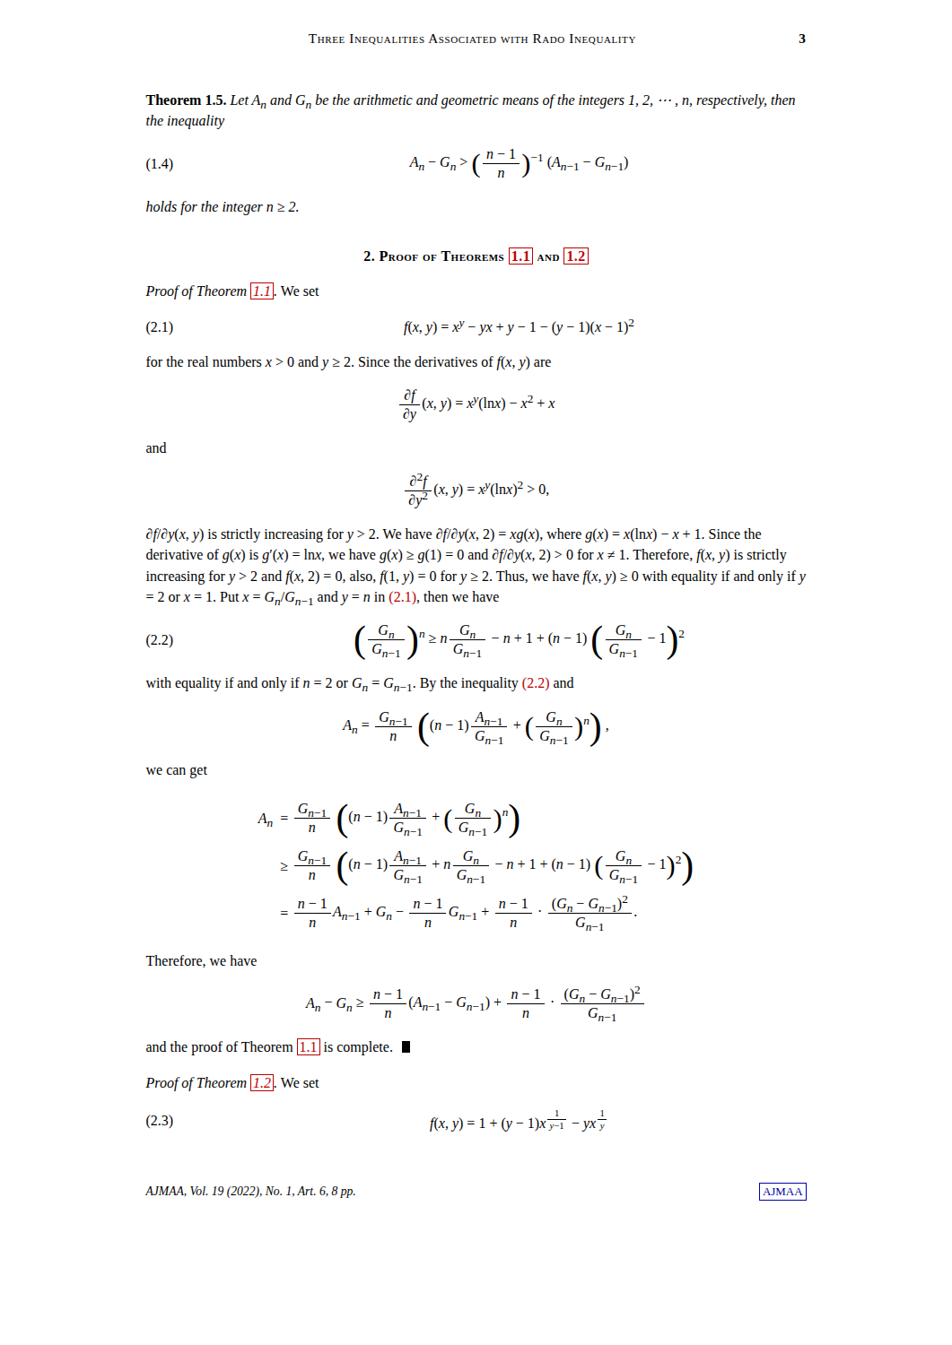Three Inequalities Associated with Rado Inequality 3
Theorem 1.5. Let An and Gn be the arithmetic and geometric means of the integers 1, 2, ⋯ , n, respectively, then the inequality
(1.4)
An − Gn > (n − 1 n)−1 (An−1 − Gn−1)
holds for the integer n ≥ 2.
2. Proof of Theorems 1.1 and 1.2
Proof of Theorem 1.1. We set
(2.1)
f(x, y) = xy − yx + y − 1 − (y − 1)(x − 1)2
for the real numbers x > 0 and y ≥ 2. Since the derivatives of f(x, y) are
∂f∂y(x, y) = xy(lnx) − x2 + x
and
∂2f∂y2(x, y) = xy(lnx)2 > 0,
∂f/∂y(x, y) is strictly increasing for y > 2. We have ∂f/∂y(x, 2) = xg(x), where g(x) = x(lnx) − x + 1. Since the derivative of g(x) is g′(x) = lnx, we have g(x) ≥ g(1) = 0 and ∂f/∂y(x, 2) > 0 for x ≠ 1. Therefore, f(x, y) is strictly increasing for y > 2 and f(x, 2) = 0, also, f(1, y) = 0 for y ≥ 2. Thus, we have f(x, y) ≥ 0 with equality if and only if y = 2 or x = 1. Put x = Gn/Gn−1 and y = n in (2.1), then we have
(2.2)
(Gn Gn−1)n ≥ nGn Gn−1 − n + 1 + (n − 1) (Gn Gn−1 − 1)2
with equality if and only if n = 2 or Gn = Gn−1. By the inequality (2.2) and
An = Gn−1 n ((n − 1)An−1 Gn−1 + (Gn Gn−1)n) ,
we can get
An
=
Gn−1 n ((n − 1)An−1 Gn−1 + (Gn Gn−1)n)
≥
Gn−1 n ((n − 1)An−1 Gn−1 + nGn Gn−1 − n + 1 + (n − 1) (Gn Gn−1 − 1)2)
=
n − 1 n An−1 + Gn − n − 1 n Gn−1 + n − 1 n · (Gn − Gn−1)2 Gn−1.
Therefore, we have
An − Gn ≥ n − 1 n(An−1 − Gn−1) + n − 1 n · (Gn − Gn−1)2 Gn−1
and the proof of Theorem 1.1 is complete.
Proof of Theorem 1.2. We set
(2.3)
f(x, y) = 1 + (y − 1)x1 y−1 − yx1 y
AJMAA, Vol. 19 (2022), No. 1, Art. 6, 8 pp. AJMAA